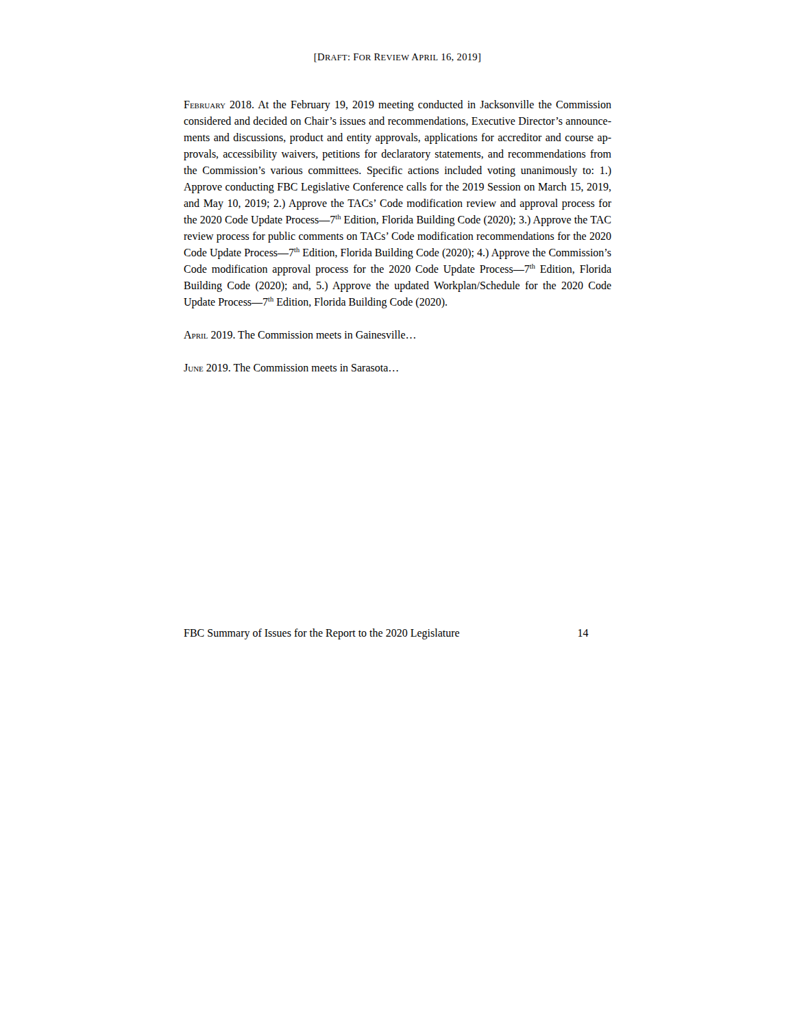[DRAFT: FOR REVIEW APRIL 16, 2019]
February 2018. At the February 19, 2019 meeting conducted in Jacksonville the Commission considered and decided on Chair’s issues and recommendations, Executive Director’s announcements and discussions, product and entity approvals, applications for accreditor and course approvals, accessibility waivers, petitions for declaratory statements, and recommendations from the Commission’s various committees. Specific actions included voting unanimously to: 1.) Approve conducting FBC Legislative Conference calls for the 2019 Session on March 15, 2019, and May 10, 2019; 2.) Approve the TACs’ Code modification review and approval process for the 2020 Code Update Process—7th Edition, Florida Building Code (2020); 3.) Approve the TAC review process for public comments on TACs’ Code modification recommendations for the 2020 Code Update Process—7th Edition, Florida Building Code (2020); 4.) Approve the Commission’s Code modification approval process for the 2020 Code Update Process—7th Edition, Florida Building Code (2020); and, 5.) Approve the updated Workplan/Schedule for the 2020 Code Update Process—7th Edition, Florida Building Code (2020).
April 2019. The Commission meets in Gainesville…
June 2019. The Commission meets in Sarasota…
FBC Summary of Issues for the Report to the 2020 Legislature
14